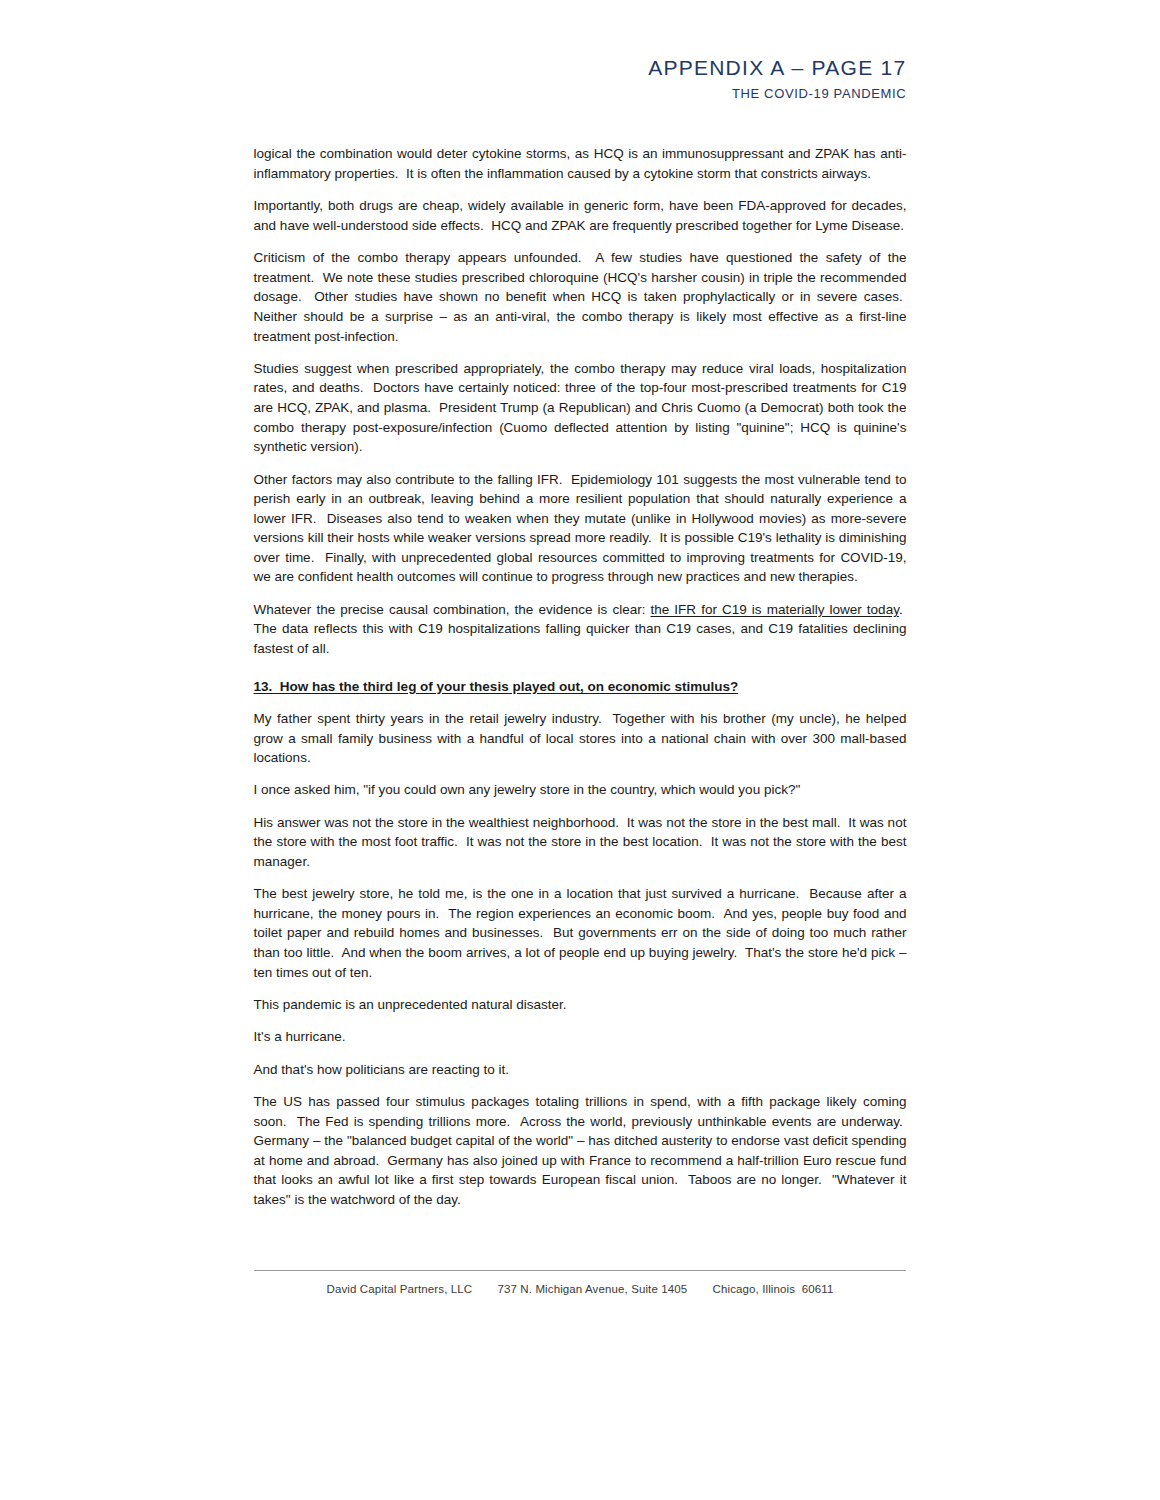APPENDIX A – PAGE 17
THE COVID-19 PANDEMIC
logical the combination would deter cytokine storms, as HCQ is an immunosuppressant and ZPAK has anti-inflammatory properties. It is often the inflammation caused by a cytokine storm that constricts airways.
Importantly, both drugs are cheap, widely available in generic form, have been FDA-approved for decades, and have well-understood side effects. HCQ and ZPAK are frequently prescribed together for Lyme Disease.
Criticism of the combo therapy appears unfounded. A few studies have questioned the safety of the treatment. We note these studies prescribed chloroquine (HCQ's harsher cousin) in triple the recommended dosage. Other studies have shown no benefit when HCQ is taken prophylactically or in severe cases. Neither should be a surprise – as an anti-viral, the combo therapy is likely most effective as a first-line treatment post-infection.
Studies suggest when prescribed appropriately, the combo therapy may reduce viral loads, hospitalization rates, and deaths. Doctors have certainly noticed: three of the top-four most-prescribed treatments for C19 are HCQ, ZPAK, and plasma. President Trump (a Republican) and Chris Cuomo (a Democrat) both took the combo therapy post-exposure/infection (Cuomo deflected attention by listing "quinine"; HCQ is quinine's synthetic version).
Other factors may also contribute to the falling IFR. Epidemiology 101 suggests the most vulnerable tend to perish early in an outbreak, leaving behind a more resilient population that should naturally experience a lower IFR. Diseases also tend to weaken when they mutate (unlike in Hollywood movies) as more-severe versions kill their hosts while weaker versions spread more readily. It is possible C19's lethality is diminishing over time. Finally, with unprecedented global resources committed to improving treatments for COVID-19, we are confident health outcomes will continue to progress through new practices and new therapies.
Whatever the precise causal combination, the evidence is clear: the IFR for C19 is materially lower today. The data reflects this with C19 hospitalizations falling quicker than C19 cases, and C19 fatalities declining fastest of all.
13. How has the third leg of your thesis played out, on economic stimulus?
My father spent thirty years in the retail jewelry industry. Together with his brother (my uncle), he helped grow a small family business with a handful of local stores into a national chain with over 300 mall-based locations.
I once asked him, "if you could own any jewelry store in the country, which would you pick?"
His answer was not the store in the wealthiest neighborhood. It was not the store in the best mall. It was not the store with the most foot traffic. It was not the store in the best location. It was not the store with the best manager.
The best jewelry store, he told me, is the one in a location that just survived a hurricane. Because after a hurricane, the money pours in. The region experiences an economic boom. And yes, people buy food and toilet paper and rebuild homes and businesses. But governments err on the side of doing too much rather than too little. And when the boom arrives, a lot of people end up buying jewelry. That's the store he'd pick – ten times out of ten.
This pandemic is an unprecedented natural disaster.
It's a hurricane.
And that's how politicians are reacting to it.
The US has passed four stimulus packages totaling trillions in spend, with a fifth package likely coming soon. The Fed is spending trillions more. Across the world, previously unthinkable events are underway. Germany – the "balanced budget capital of the world" – has ditched austerity to endorse vast deficit spending at home and abroad. Germany has also joined up with France to recommend a half-trillion Euro rescue fund that looks an awful lot like a first step towards European fiscal union. Taboos are no longer. "Whatever it takes" is the watchword of the day.
David Capital Partners, LLC 737 N. Michigan Avenue, Suite 1405 Chicago, Illinois 60611